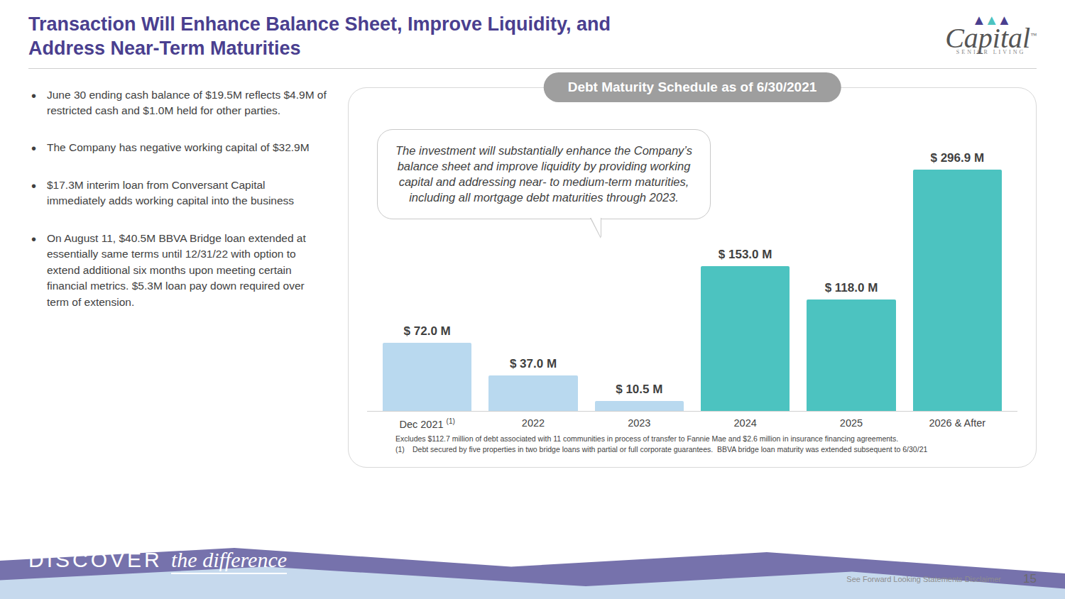Transaction Will Enhance Balance Sheet, Improve Liquidity, and
Address Near-Term Maturities
▲▲▲
Capital™
SENIOR LIVING
June 30 ending cash balance of $19.5M reflects $4.9M of restricted cash and $1.0M held for other parties.
The Company has negative working capital of $32.9M
$17.3M interim loan from Conversant Capital immediately adds working capital into the business
On August 11, $40.5M BBVA Bridge loan extended at essentially same terms until 12/31/22 with option to extend additional six months upon meeting certain financial metrics. $5.3M loan pay down required over term of extension.
Debt Maturity Schedule as of 6/30/2021
The investment will substantially enhance the Company’s balance sheet and improve liquidity by providing working capital and addressing near- to medium-term maturities, including all mortgage debt maturities through 2023.
$ 72.0 M
$ 37.0 M
$ 10.5 M
$ 153.0 M
$ 118.0 M
$ 296.9 M
Dec 2021 (1)
2022
2023
2024
2025
2026 & After
Excludes $112.7 million of debt associated with 11 communities in process of transfer to Fannie Mae and $2.6 million in insurance financing agreements.
(1) Debt secured by five properties in two bridge loans with partial or full corporate guarantees. BBVA bridge loan maturity was extended subsequent to 6/30/21
DISCOVER the difference
See Forward Looking Statements Disclaimer
15